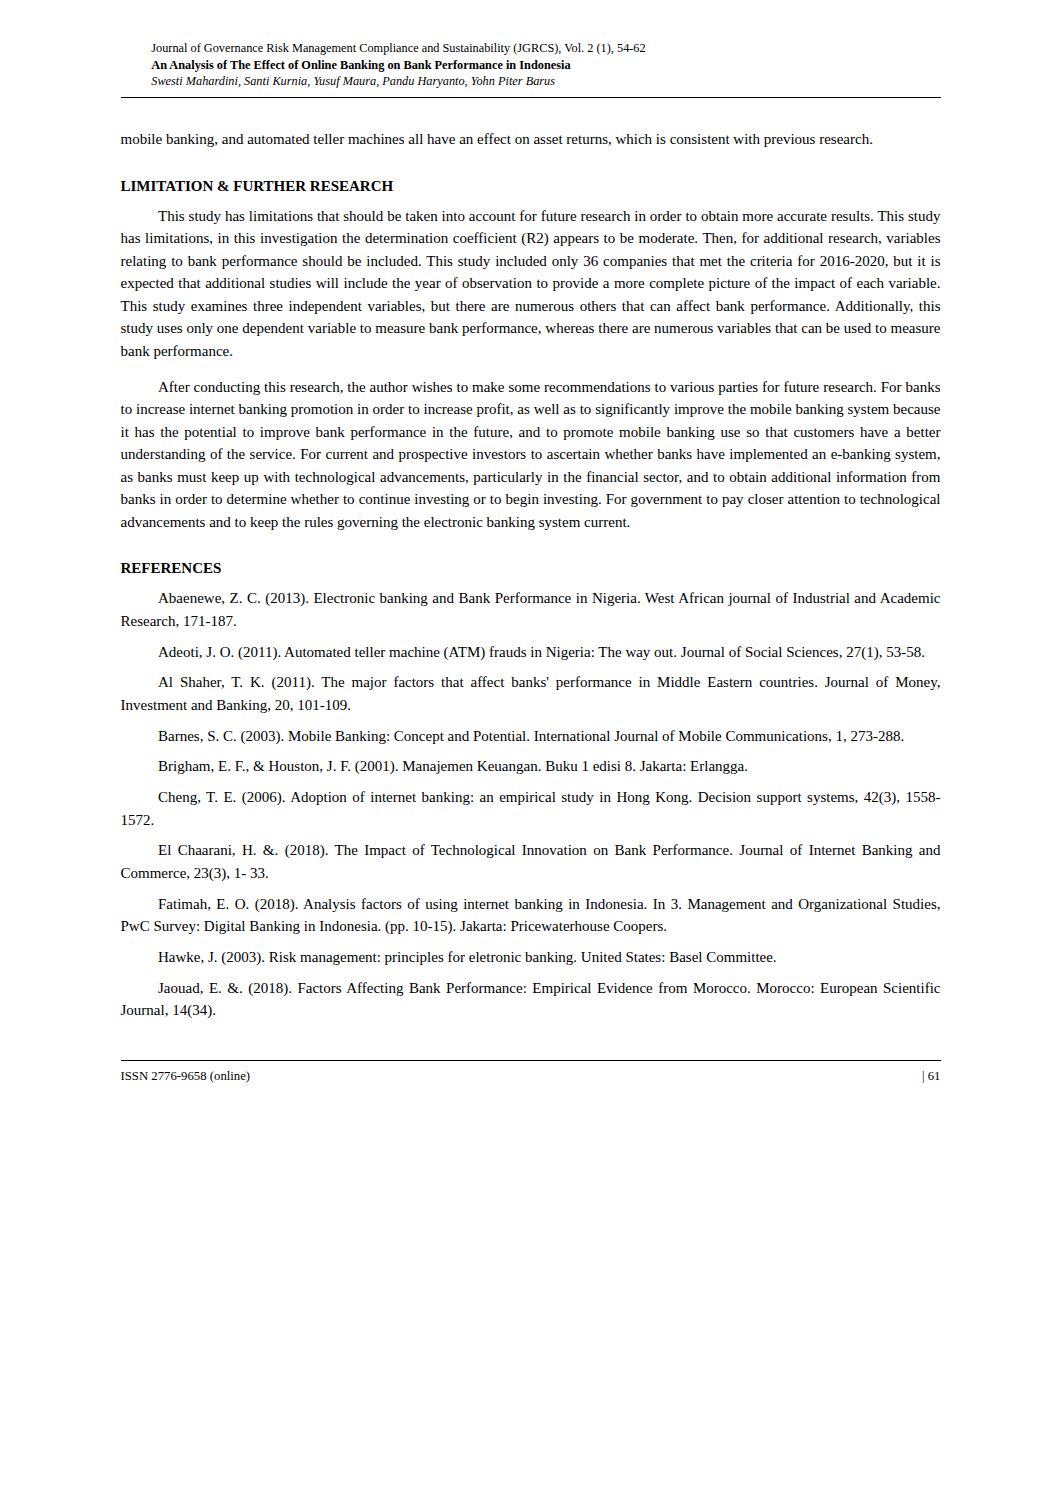Journal of Governance Risk Management Compliance and Sustainability (JGRCS), Vol. 2 (1), 54-62
An Analysis of The Effect of Online Banking on Bank Performance in Indonesia
Swesti Mahardini, Santi Kurnia, Yusuf Maura, Pandu Haryanto, Yohn Piter Barus
mobile banking, and automated teller machines all have an effect on asset returns, which is consistent with previous research.
Limitation & Further Research
This study has limitations that should be taken into account for future research in order to obtain more accurate results. This study has limitations, in this investigation the determination coefficient (R2) appears to be moderate. Then, for additional research, variables relating to bank performance should be included. This study included only 36 companies that met the criteria for 2016-2020, but it is expected that additional studies will include the year of observation to provide a more complete picture of the impact of each variable. This study examines three independent variables, but there are numerous others that can affect bank performance. Additionally, this study uses only one dependent variable to measure bank performance, whereas there are numerous variables that can be used to measure bank performance.
After conducting this research, the author wishes to make some recommendations to various parties for future research. For banks to increase internet banking promotion in order to increase profit, as well as to significantly improve the mobile banking system because it has the potential to improve bank performance in the future, and to promote mobile banking use so that customers have a better understanding of the service. For current and prospective investors to ascertain whether banks have implemented an e-banking system, as banks must keep up with technological advancements, particularly in the financial sector, and to obtain additional information from banks in order to determine whether to continue investing or to begin investing. For government to pay closer attention to technological advancements and to keep the rules governing the electronic banking system current.
References
Abaenewe, Z. C. (2013). Electronic banking and Bank Performance in Nigeria. West African journal of Industrial and Academic Research, 171-187.
Adeoti, J. O. (2011). Automated teller machine (ATM) frauds in Nigeria: The way out. Journal of Social Sciences, 27(1), 53-58.
Al Shaher, T. K. (2011). The major factors that affect banks' performance in Middle Eastern countries. Journal of Money, Investment and Banking, 20, 101-109.
Barnes, S. C. (2003). Mobile Banking: Concept and Potential. International Journal of Mobile Communications, 1, 273-288.
Brigham, E. F., & Houston, J. F. (2001). Manajemen Keuangan. Buku 1 edisi 8. Jakarta: Erlangga.
Cheng, T. E. (2006). Adoption of internet banking: an empirical study in Hong Kong. Decision support systems, 42(3), 1558-1572.
El Chaarani, H. &. (2018). The Impact of Technological Innovation on Bank Performance. Journal of Internet Banking and Commerce, 23(3), 1- 33.
Fatimah, E. O. (2018). Analysis factors of using internet banking in Indonesia. In 3. Management and Organizational Studies, PwC Survey: Digital Banking in Indonesia. (pp. 10-15). Jakarta: Pricewaterhouse Coopers.
Hawke, J. (2003). Risk management: principles for eletronic banking. United States: Basel Committee.
Jaouad, E. &. (2018). Factors Affecting Bank Performance: Empirical Evidence from Morocco. Morocco: European Scientific Journal, 14(34).
ISSN 2776-9658 (online)
| 61